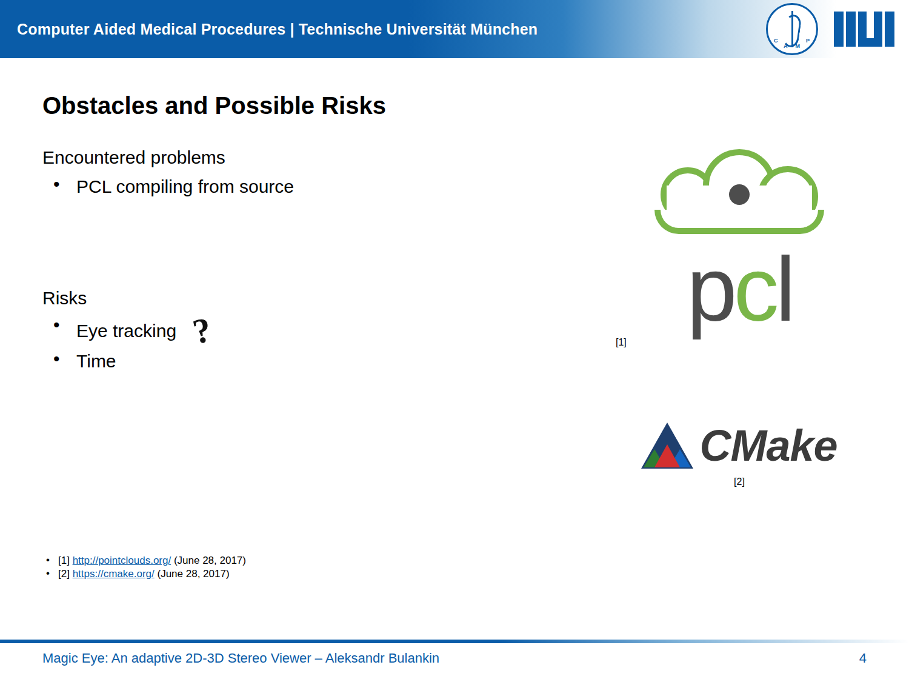Computer Aided Medical Procedures | Technische Universität München
C A M P
Obstacles and Possible Risks
Encountered problems
PCL compiling from source
Risks
Eye tracking ?
Time
pcl
[1]
CMake
[2]
[1] http://pointclouds.org/ (June 28, 2017)
[2] https://cmake.org/ (June 28, 2017)
Magic Eye: An adaptive 2D-3D Stereo Viewer – Aleksandr Bulankin 4